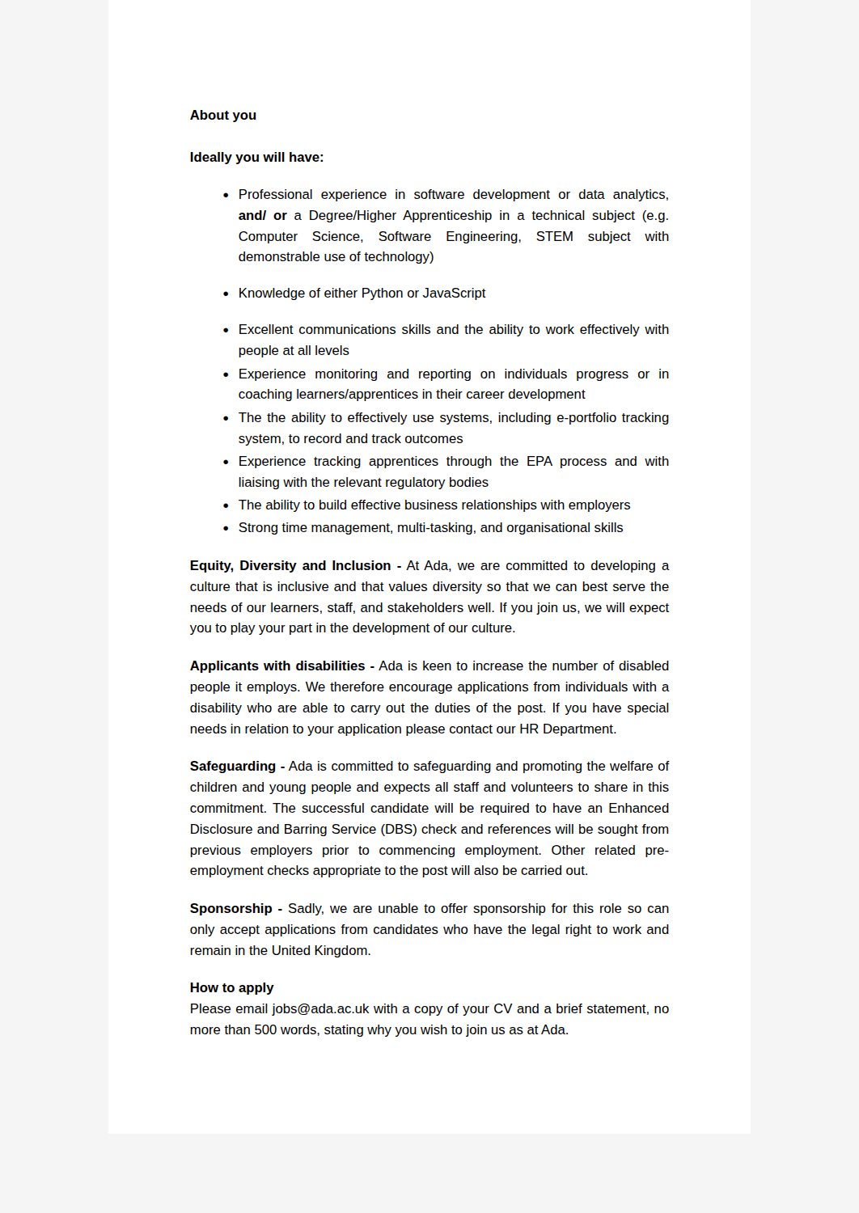About you
Ideally you will have:
Professional experience in software development or data analytics, and/ or a Degree/Higher Apprenticeship in a technical subject (e.g. Computer Science, Software Engineering, STEM subject with demonstrable use of technology)
Knowledge of either Python or JavaScript
Excellent communications skills and the ability to work effectively with people at all levels
Experience monitoring and reporting on individuals progress or in coaching learners/apprentices in their career development
The the ability to effectively use systems, including e-portfolio tracking system, to record and track outcomes
Experience tracking apprentices through the EPA process and with liaising with the relevant regulatory bodies
The ability to build effective business relationships with employers
Strong time management, multi-tasking, and organisational skills
Equity, Diversity and Inclusion - At Ada, we are committed to developing a culture that is inclusive and that values diversity so that we can best serve the needs of our learners, staff, and stakeholders well. If you join us, we will expect you to play your part in the development of our culture.
Applicants with disabilities - Ada is keen to increase the number of disabled people it employs. We therefore encourage applications from individuals with a disability who are able to carry out the duties of the post. If you have special needs in relation to your application please contact our HR Department.
Safeguarding - Ada is committed to safeguarding and promoting the welfare of children and young people and expects all staff and volunteers to share in this commitment. The successful candidate will be required to have an Enhanced Disclosure and Barring Service (DBS) check and references will be sought from previous employers prior to commencing employment. Other related pre-employment checks appropriate to the post will also be carried out.
Sponsorship - Sadly, we are unable to offer sponsorship for this role so can only accept applications from candidates who have the legal right to work and remain in the United Kingdom.
How to apply
Please email jobs@ada.ac.uk with a copy of your CV and a brief statement, no more than 500 words, stating why you wish to join us as at Ada.